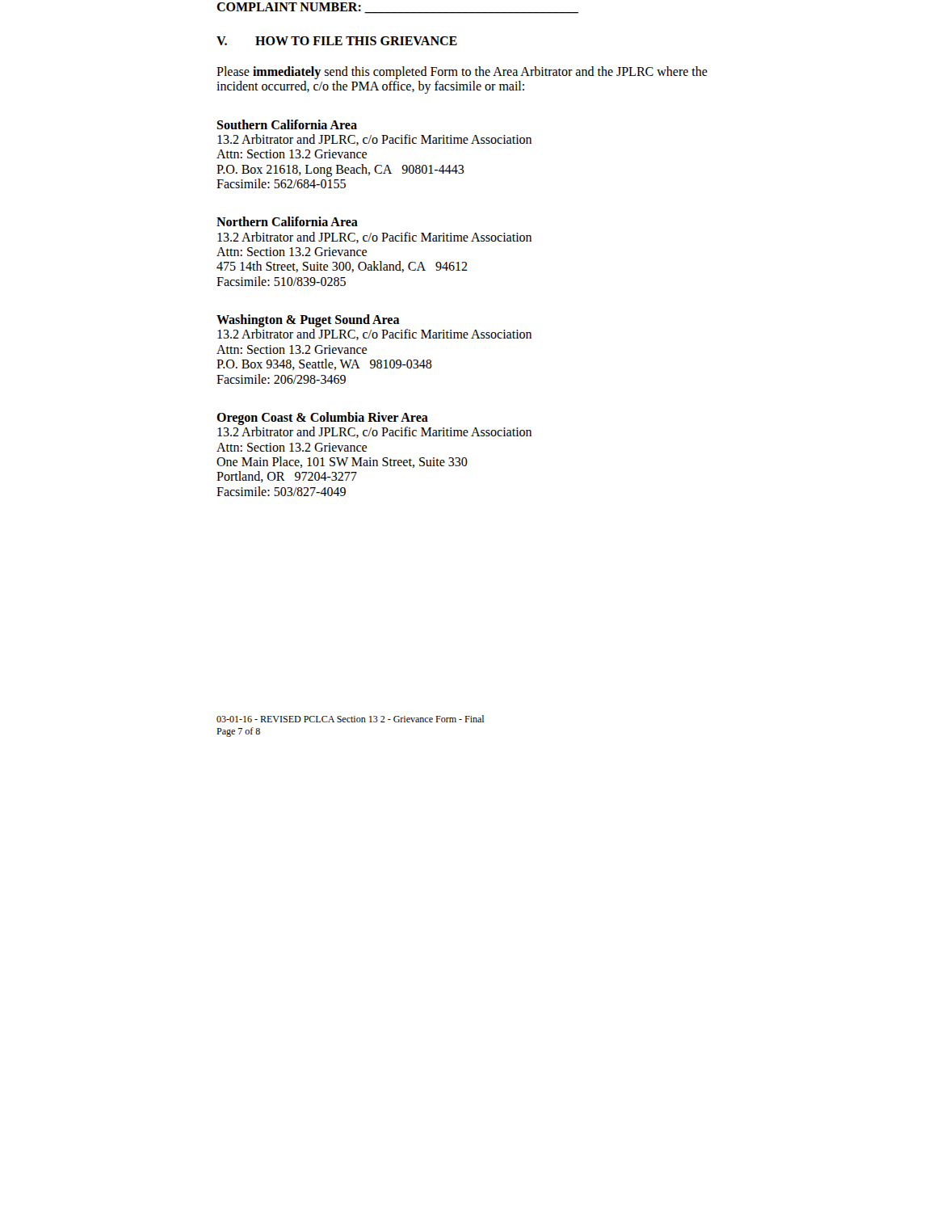COMPLAINT NUMBER: _________________________________
V. HOW TO FILE THIS GRIEVANCE
Please immediately send this completed Form to the Area Arbitrator and the JPLRC where the incident occurred, c/o the PMA office, by facsimile or mail:
Southern California Area
13.2 Arbitrator and JPLRC, c/o Pacific Maritime Association
Attn: Section 13.2 Grievance
P.O. Box 21618, Long Beach, CA 90801-4443
Facsimile: 562/684-0155
Northern California Area
13.2 Arbitrator and JPLRC, c/o Pacific Maritime Association
Attn: Section 13.2 Grievance
475 14th Street, Suite 300, Oakland, CA 94612
Facsimile: 510/839-0285
Washington & Puget Sound Area
13.2 Arbitrator and JPLRC, c/o Pacific Maritime Association
Attn: Section 13.2 Grievance
P.O. Box 9348, Seattle, WA 98109-0348
Facsimile: 206/298-3469
Oregon Coast & Columbia River Area
13.2 Arbitrator and JPLRC, c/o Pacific Maritime Association
Attn: Section 13.2 Grievance
One Main Place, 101 SW Main Street, Suite 330
Portland, OR 97204-3277
Facsimile: 503/827-4049
03-01-16 - REVISED PCLCA Section 13 2 - Grievance Form - Final
Page 7 of 8